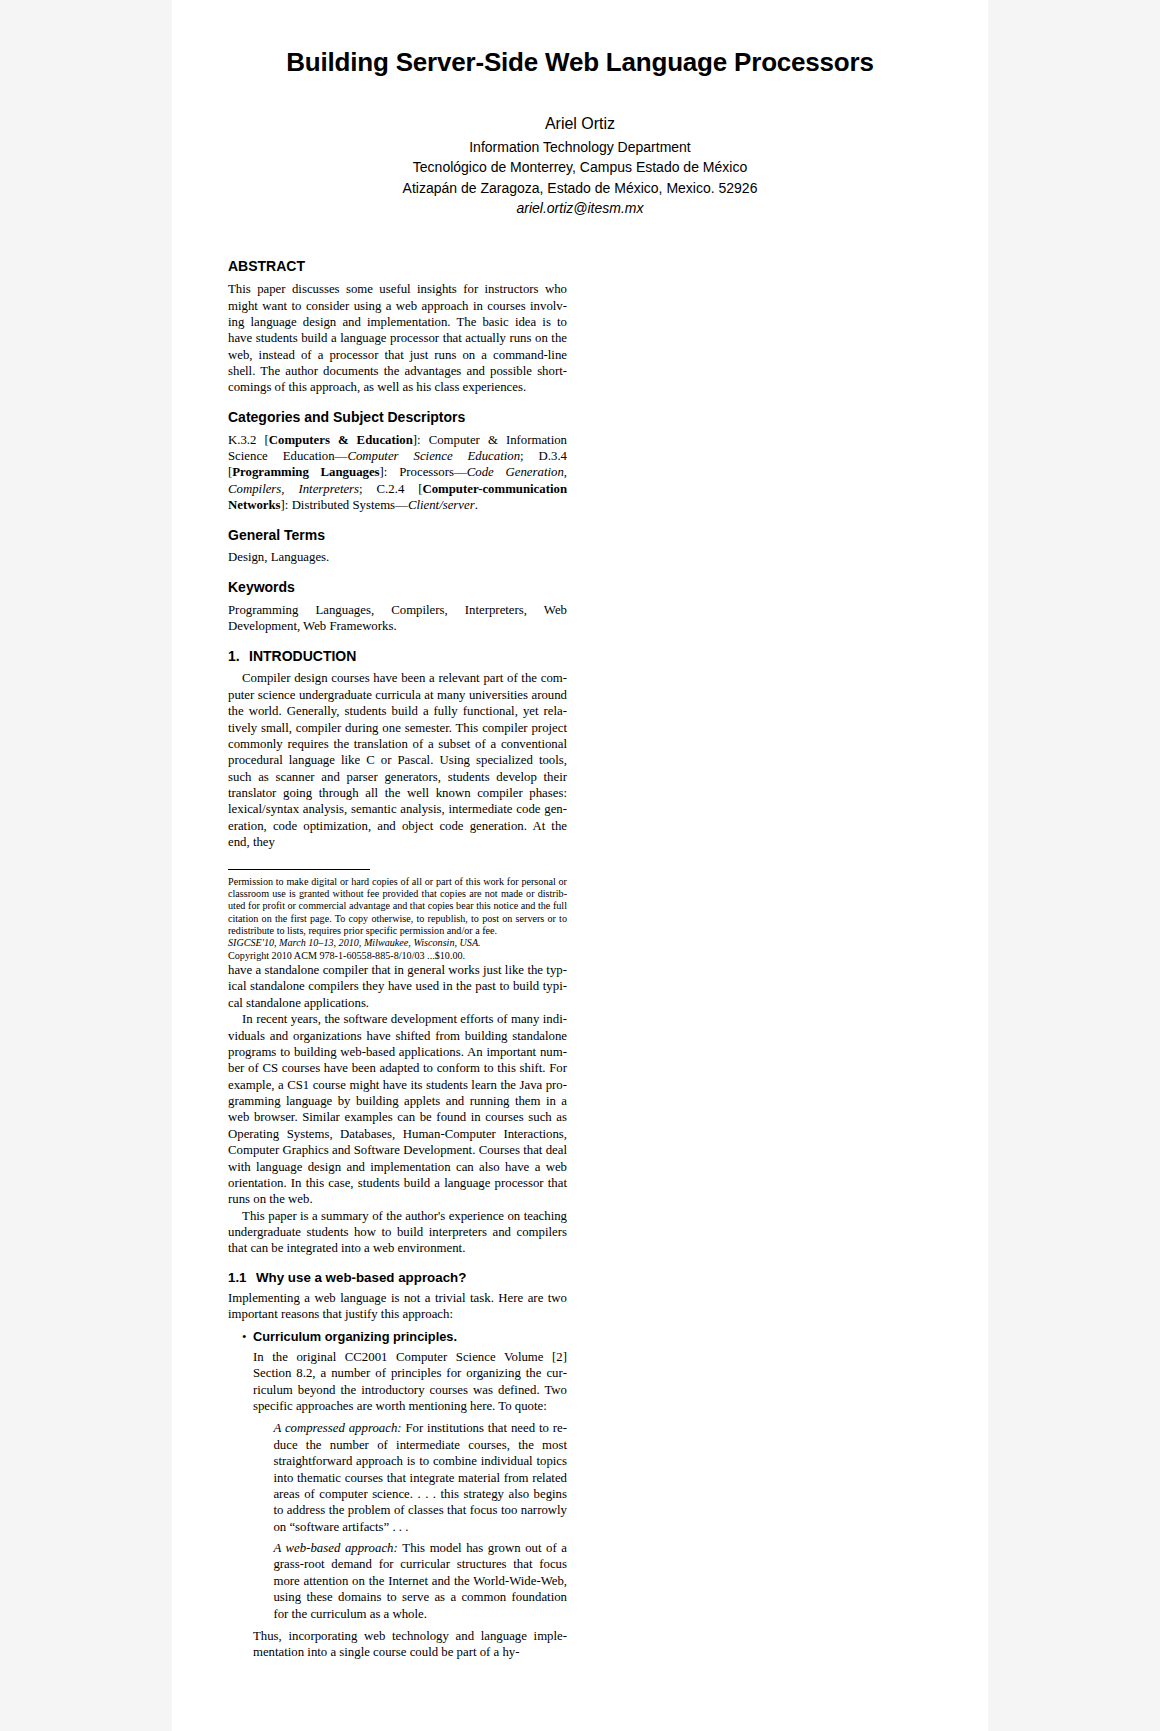Building Server-Side Web Language Processors
Ariel Ortiz
Information Technology Department
Tecnológico de Monterrey, Campus Estado de México
Atizapán de Zaragoza, Estado de México, Mexico. 52926
ariel.ortiz@itesm.mx
ABSTRACT
This paper discusses some useful insights for instructors who might want to consider using a web approach in courses involving language design and implementation. The basic idea is to have students build a language processor that actually runs on the web, instead of a processor that just runs on a command-line shell. The author documents the advantages and possible shortcomings of this approach, as well as his class experiences.
Categories and Subject Descriptors
K.3.2 [Computers & Education]: Computer & Information Science Education—Computer Science Education; D.3.4 [Programming Languages]: Processors—Code Generation, Compilers, Interpreters; C.2.4 [Computer-communication Networks]: Distributed Systems—Client/server.
General Terms
Design, Languages.
Keywords
Programming Languages, Compilers, Interpreters, Web Development, Web Frameworks.
1. INTRODUCTION
Compiler design courses have been a relevant part of the computer science undergraduate curricula at many universities around the world. Generally, students build a fully functional, yet relatively small, compiler during one semester. This compiler project commonly requires the translation of a subset of a conventional procedural language like C or Pascal. Using specialized tools, such as scanner and parser generators, students develop their translator going through all the well known compiler phases: lexical/syntax analysis, semantic analysis, intermediate code generation, code optimization, and object code generation. At the end, they
Permission to make digital or hard copies of all or part of this work for personal or classroom use is granted without fee provided that copies are not made or distributed for profit or commercial advantage and that copies bear this notice and the full citation on the first page. To copy otherwise, to republish, to post on servers or to redistribute to lists, requires prior specific permission and/or a fee.
SIGCSE'10, March 10–13, 2010, Milwaukee, Wisconsin, USA.
Copyright 2010 ACM 978-1-60558-885-8/10/03 ...$10.00.
have a standalone compiler that in general works just like the typical standalone compilers they have used in the past to build typical standalone applications.
In recent years, the software development efforts of many individuals and organizations have shifted from building standalone programs to building web-based applications. An important number of CS courses have been adapted to conform to this shift. For example, a CS1 course might have its students learn the Java programming language by building applets and running them in a web browser. Similar examples can be found in courses such as Operating Systems, Databases, Human-Computer Interactions, Computer Graphics and Software Development. Courses that deal with language design and implementation can also have a web orientation. In this case, students build a language processor that runs on the web.
This paper is a summary of the author's experience on teaching undergraduate students how to build interpreters and compilers that can be integrated into a web environment.
1.1 Why use a web-based approach?
Implementing a web language is not a trivial task. Here are two important reasons that justify this approach:
Curriculum organizing principles.
In the original CC2001 Computer Science Volume [2] Section 8.2, a number of principles for organizing the curriculum beyond the introductory courses was defined. Two specific approaches are worth mentioning here. To quote:
A compressed approach: For institutions that need to reduce the number of intermediate courses, the most straightforward approach is to combine individual topics into thematic courses that integrate material from related areas of computer science. . . . this strategy also begins to address the problem of classes that focus too narrowly on “software artifacts” . . .
A web-based approach: This model has grown out of a grass-root demand for curricular structures that focus more attention on the Internet and the World-Wide-Web, using these domains to serve as a common foundation for the curriculum as a whole.
Thus, incorporating web technology and language implementation into a single course could be part of a hy-